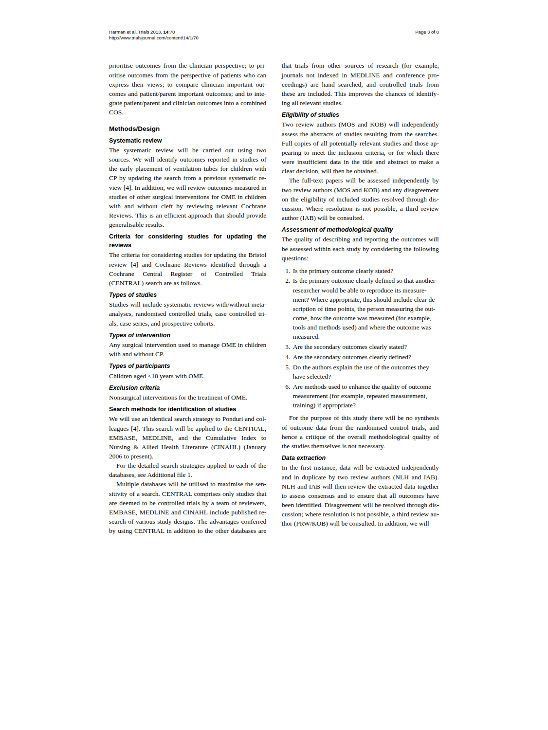Harman et al. Trials 2013, 14:70
http://www.trialsjournal.com/content/14/1/70
Page 3 of 8
prioritise outcomes from the clinician perspective; to prioritise outcomes from the perspective of patients who can express their views; to compare clinician important outcomes and patient/parent important outcomes; and to integrate patient/parent and clinician outcomes into a combined COS.
Methods/Design
Systematic review
The systematic review will be carried out using two sources. We will identify outcomes reported in studies of the early placement of ventilation tubes for children with CP by updating the search from a previous systematic review [4]. In addition, we will review outcomes measured in studies of other surgical interventions for OME in children with and without cleft by reviewing relevant Cochrane Reviews. This is an efficient approach that should provide generalisable results.
Criteria for considering studies for updating the reviews
The criteria for considering studies for updating the Bristol review [4] and Cochrane Reviews identified through a Cochrane Central Register of Controlled Trials (CENTRAL) search are as follows.
Types of studies
Studies will include systematic reviews with/without meta-analyses, randomised controlled trials, case controlled trials, case series, and prospective cohorts.
Types of intervention
Any surgical intervention used to manage OME in children with and without CP.
Types of participants
Children aged <18 years with OME.
Exclusion criteria
Nonsurgical interventions for the treatment of OME.
Search methods for identification of studies
We will use an identical search strategy to Ponduri and colleagues [4]. This search will be applied to the CENTRAL, EMBASE, MEDLINE, and the Cumulative Index to Nursing & Allied Health Literature (CINAHL) (January 2006 to present).
For the detailed search strategies applied to each of the databases, see Additional file 1.
Multiple databases will be utilised to maximise the sensitivity of a search. CENTRAL comprises only studies that are deemed to be controlled trials by a team of reviewers, EMBASE, MEDLINE and CINAHL include published research of various study designs. The advantages conferred by using CENTRAL in addition to the other databases are that trials from other sources of research (for example, journals not indexed in MEDLINE and conference proceedings) are hand searched, and controlled trials from these are included. This improves the chances of identifying all relevant studies.
Eligibility of studies
Two review authors (MOS and KOB) will independently assess the abstracts of studies resulting from the searches. Full copies of all potentially relevant studies and those appearing to meet the inclusion criteria, or for which there were insufficient data in the title and abstract to make a clear decision, will then be obtained.
The full-text papers will be assessed independently by two review authors (MOS and KOB) and any disagreement on the eligibility of included studies resolved through discussion. Where resolution is not possible, a third review author (IAB) will be consulted.
Assessment of methodological quality
The quality of describing and reporting the outcomes will be assessed within each study by considering the following questions:
Is the primary outcome clearly stated?
Is the primary outcome clearly defined so that another researcher would be able to reproduce its measurement? Where appropriate, this should include clear description of time points, the person measuring the outcome, how the outcome was measured (for example, tools and methods used) and where the outcome was measured.
Are the secondary outcomes clearly stated?
Are the secondary outcomes clearly defined?
Do the authors explain the use of the outcomes they have selected?
Are methods used to enhance the quality of outcome measurement (for example, repeated measurement, training) if appropriate?
For the purpose of this study there will be no synthesis of outcome data from the randomised control trials, and hence a critique of the overall methodological quality of the studies themselves is not necessary.
Data extraction
In the first instance, data will be extracted independently and in duplicate by two review authors (NLH and IAB). NLH and IAB will then review the extracted data together to assess consensus and to ensure that all outcomes have been identified. Disagreement will be resolved through discussion; where resolution is not possible, a third review author (PRW/KOB) will be consulted. In addition, we will